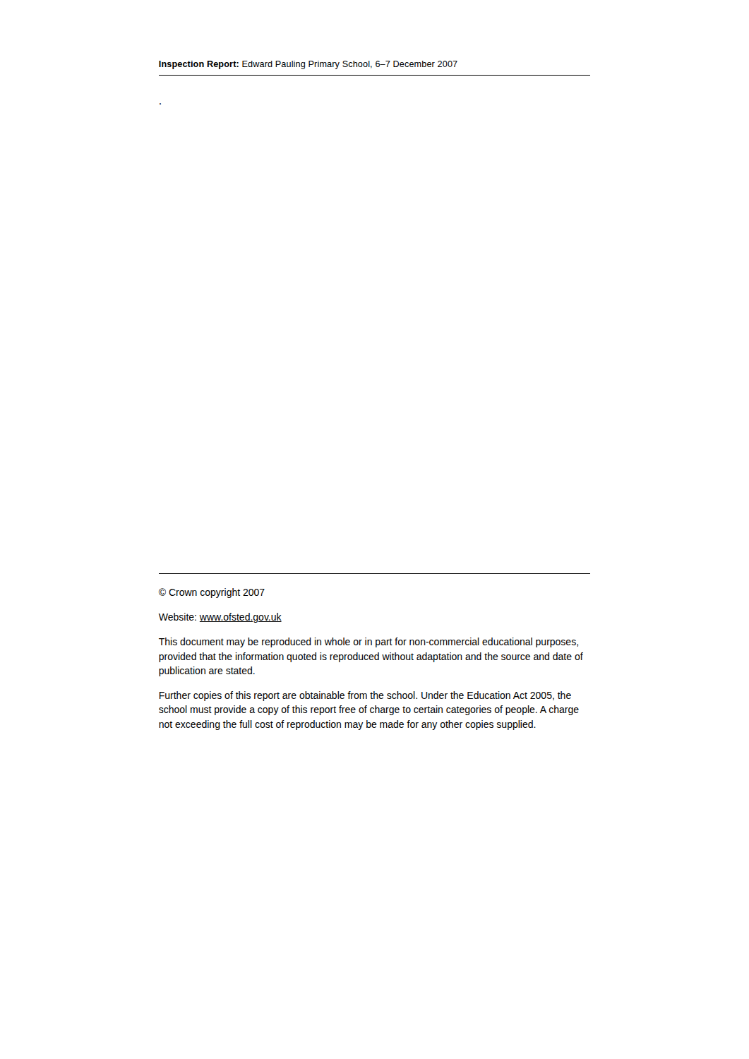Inspection Report: Edward Pauling Primary School, 6–7 December 2007
.
© Crown copyright 2007
Website: www.ofsted.gov.uk
This document may be reproduced in whole or in part for non-commercial educational purposes, provided that the information quoted is reproduced without adaptation and the source and date of publication are stated.
Further copies of this report are obtainable from the school. Under the Education Act 2005, the school must provide a copy of this report free of charge to certain categories of people. A charge not exceeding the full cost of reproduction may be made for any other copies supplied.